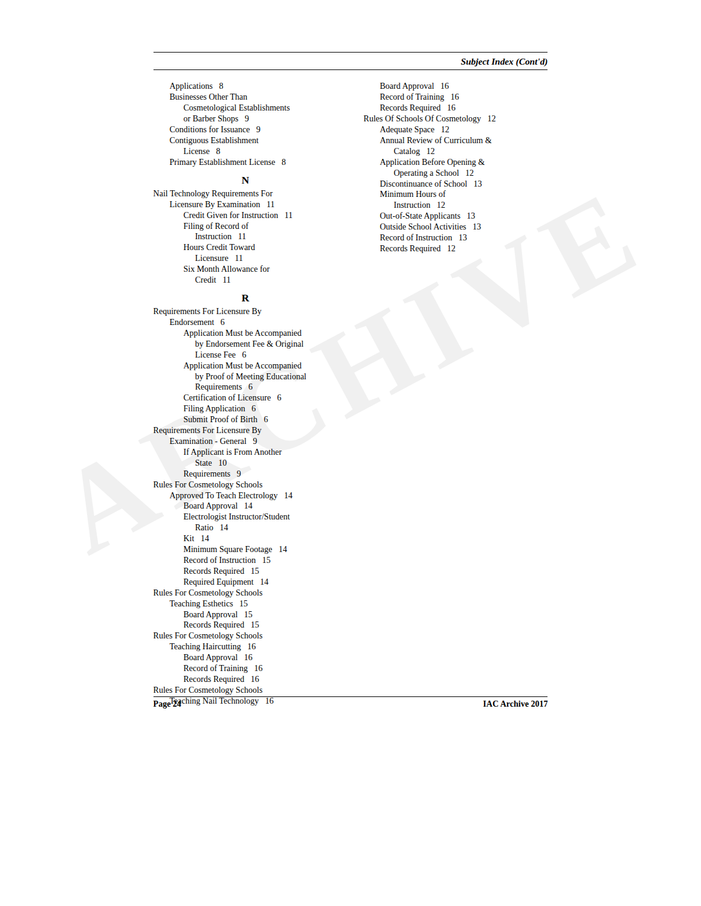ARCHIVE
Subject Index (Cont'd)
Applications 8
Businesses Other Than
Cosmetological Establishments
or Barber Shops 9
Conditions for Issuance 9
Contiguous Establishment
License 8
Primary Establishment License 8
N
Nail Technology Requirements For
Licensure By Examination 11
Credit Given for Instruction 11
Filing of Record of
Instruction 11
Hours Credit Toward
Licensure 11
Six Month Allowance for
Credit 11
R
Requirements For Licensure By
Endorsement 6
Application Must be Accompanied
by Endorsement Fee & Original
License Fee 6
Application Must be Accompanied
by Proof of Meeting Educational
Requirements 6
Certification of Licensure 6
Filing Application 6
Submit Proof of Birth 6
Requirements For Licensure By
Examination - General 9
If Applicant is From Another
State 10
Requirements 9
Rules For Cosmetology Schools
Approved To Teach Electrology 14
Board Approval 14
Electrologist Instructor/Student
Ratio 14
Kit 14
Minimum Square Footage 14
Record of Instruction 15
Records Required 15
Required Equipment 14
Rules For Cosmetology Schools
Teaching Esthetics 15
Board Approval 15
Records Required 15
Rules For Cosmetology Schools
Teaching Haircutting 16
Board Approval 16
Record of Training 16
Records Required 16
Rules For Cosmetology Schools
Teaching Nail Technology 16
Board Approval 16
Record of Training 16
Records Required 16
Rules Of Schools Of Cosmetology 12
Adequate Space 12
Annual Review of Curriculum &
Catalog 12
Application Before Opening &
Operating a School 12
Discontinuance of School 13
Minimum Hours of
Instruction 12
Out-of-State Applicants 13
Outside School Activities 13
Record of Instruction 13
Records Required 12
Page 24
IAC Archive 2017